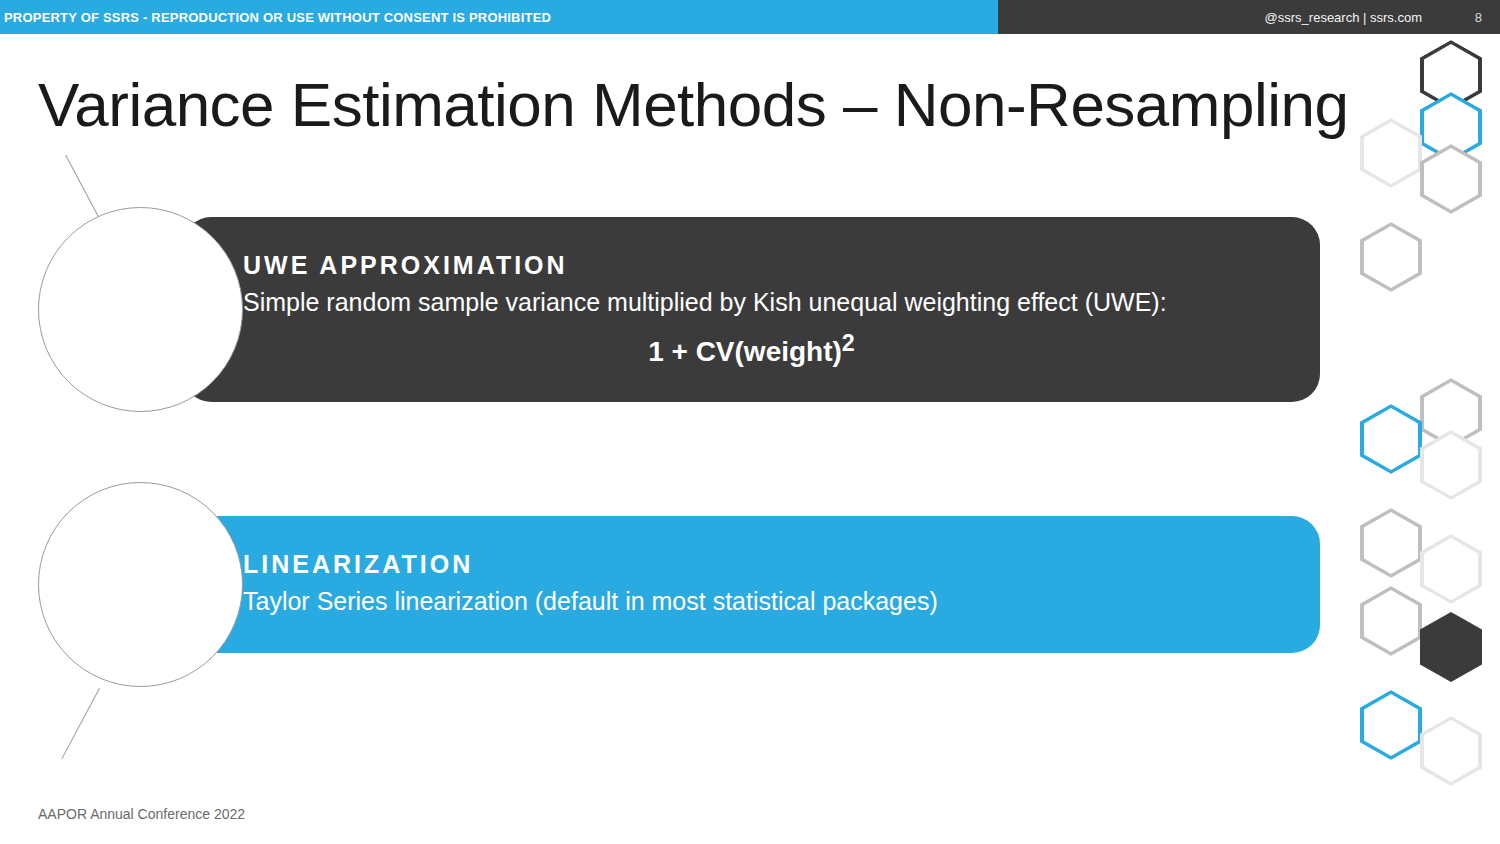PROPERTY OF SSRS - REPRODUCTION OR USE WITHOUT CONSENT IS PROHIBITED
@ssrs_research | ssrs.com 8
Variance Estimation Methods – Non-Resampling
UWE Approximation
Simple random sample variance multiplied by Kish unequal weighting effect (UWE):
1 + CV(weight)2
Linearization
Taylor Series linearization (default in most statistical packages)
AAPOR Annual Conference 2022